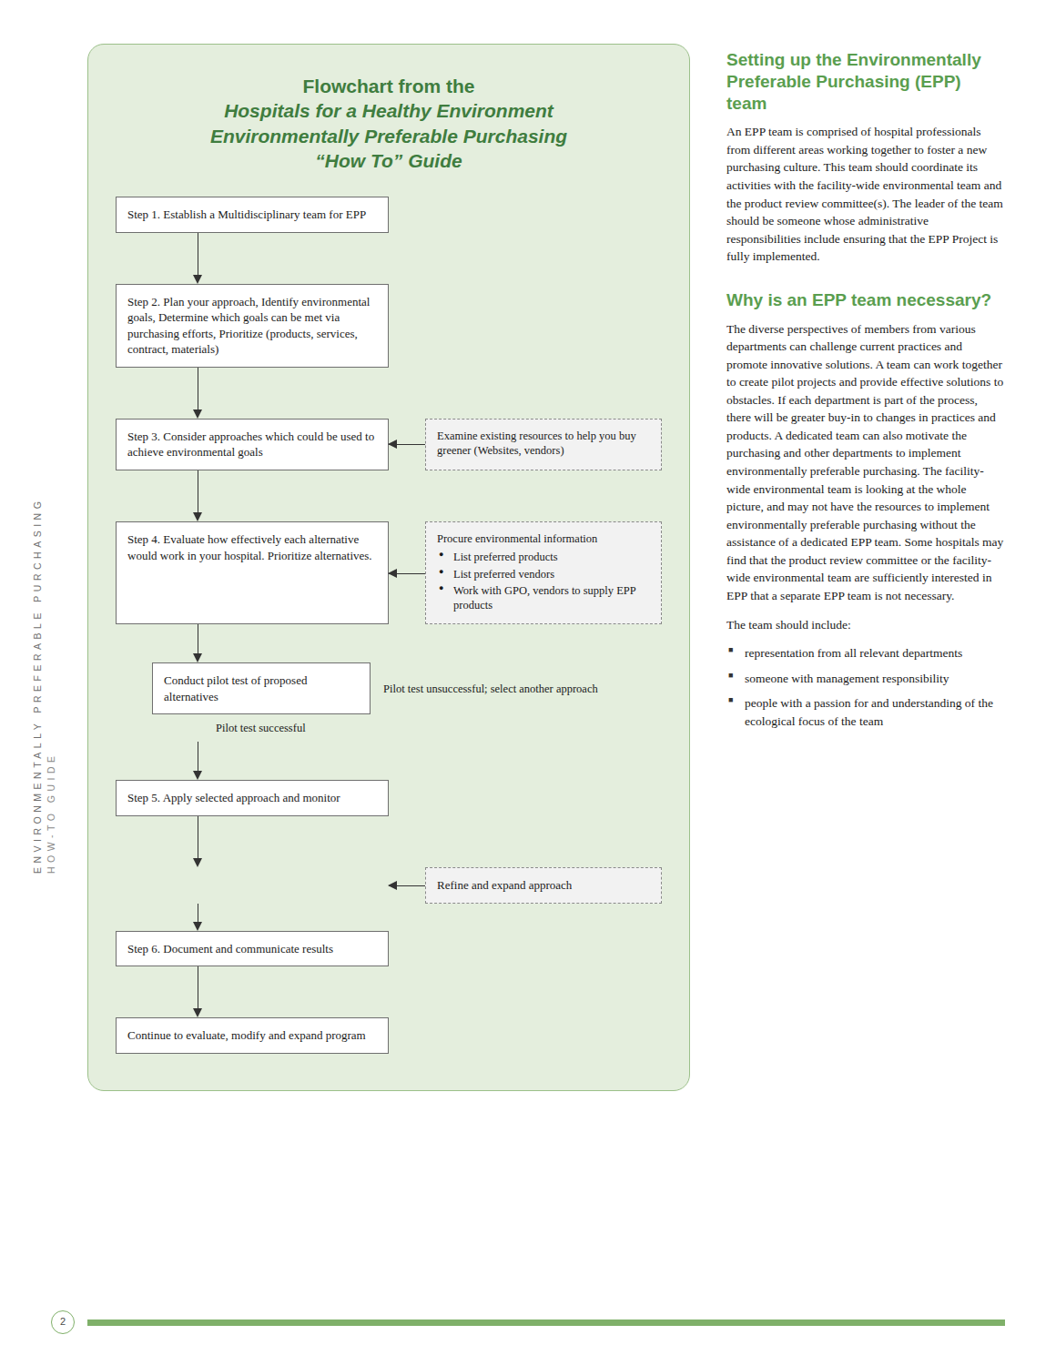ENVIRONMENTALLY PREFERABLE PURCHASING
HOW-TO GUIDE
Flowchart from the Hospitals for a Healthy Environment Environmentally Preferable Purchasing “How To” Guide
Step 1. Establish a Multidisciplinary team for EPP
Step 2. Plan your approach, Identify environmental goals, Determine which goals can be met via purchasing efforts, Prioritize (products, services, contract, materials)
Step 3. Consider approaches which could be used to achieve environmental goals
Examine existing resources to help you buy greener (Websites, vendors)
Step 4. Evaluate how effectively each alternative would work in your hospital. Prioritize alternatives.
Procure environmental information
List preferred products
List preferred vendors
Work with GPO, vendors to supply EPP products
Conduct pilot test of proposed alternatives
Pilot test unsuccessful; select another approach
Pilot test successful
Step 5. Apply selected approach and monitor
Refine and expand approach
Step 6. Document and communicate results
Continue to evaluate, modify and expand program
Setting up the Environmentally Preferable Purchasing (EPP) team
An EPP team is comprised of hospital professionals from different areas working together to foster a new purchasing culture. This team should coordinate its activities with the facility-wide environmental team and the product review committee(s). The leader of the team should be someone whose administrative responsibilities include ensuring that the EPP Project is fully implemented.
Why is an EPP team necessary?
The diverse perspectives of members from various departments can challenge current practices and promote innovative solutions. A team can work together to create pilot projects and provide effective solutions to obstacles. If each department is part of the process, there will be greater buy-in to changes in practices and products. A dedicated team can also motivate the purchasing and other departments to implement environmentally preferable purchasing. The facility-wide environmental team is looking at the whole picture, and may not have the resources to implement environmentally preferable purchasing without the assistance of a dedicated EPP team. Some hospitals may find that the product review committee or the facility-wide environmental team are sufficiently interested in EPP that a separate EPP team is not necessary.
The team should include:
representation from all relevant departments
someone with management responsibility
people with a passion for and understanding of the ecological focus of the team
2